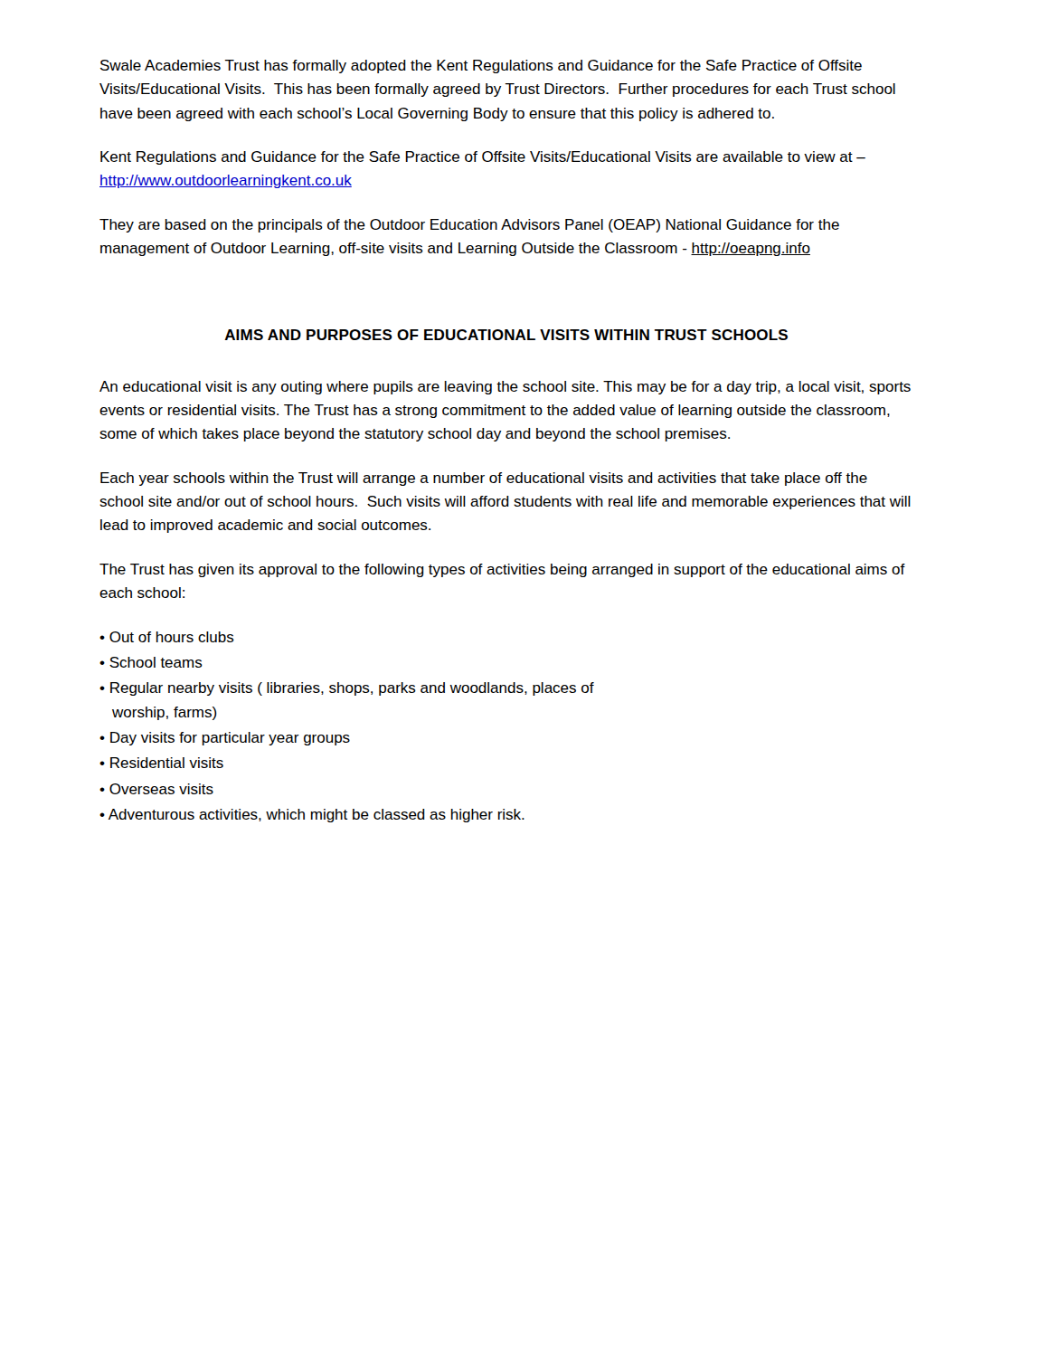Swale Academies Trust has formally adopted the Kent Regulations and Guidance for the Safe Practice of Offsite Visits/Educational Visits. This has been formally agreed by Trust Directors. Further procedures for each Trust school have been agreed with each school’s Local Governing Body to ensure that this policy is adhered to.
Kent Regulations and Guidance for the Safe Practice of Offsite Visits/Educational Visits are available to view at – http://www.outdoorlearningkent.co.uk
They are based on the principals of the Outdoor Education Advisors Panel (OEAP) National Guidance for the management of Outdoor Learning, off-site visits and Learning Outside the Classroom - http://oeapng.info
AIMS AND PURPOSES OF EDUCATIONAL VISITS WITHIN TRUST SCHOOLS
An educational visit is any outing where pupils are leaving the school site. This may be for a day trip, a local visit, sports events or residential visits. The Trust has a strong commitment to the added value of learning outside the classroom, some of which takes place beyond the statutory school day and beyond the school premises.
Each year schools within the Trust will arrange a number of educational visits and activities that take place off the school site and/or out of school hours. Such visits will afford students with real life and memorable experiences that will lead to improved academic and social outcomes.
The Trust has given its approval to the following types of activities being arranged in support of the educational aims of each school:
• Out of hours clubs
• School teams
• Regular nearby visits ( libraries, shops, parks and woodlands, places ofworship, farms)
• Day visits for particular year groups
• Residential visits
• Overseas visits
• Adventurous activities, which might be classed as higher risk.